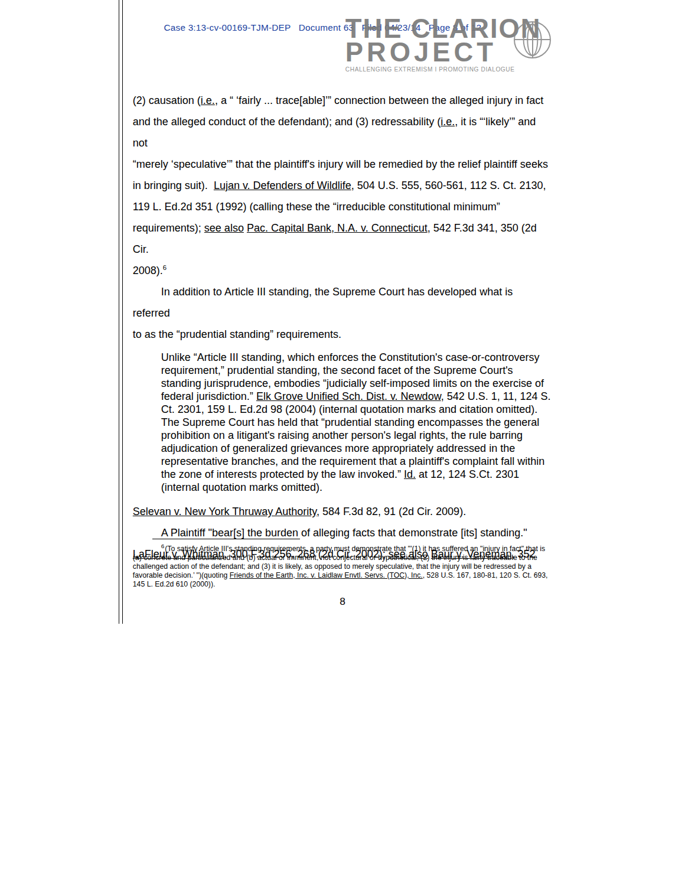Case 3:13-cv-00169-TJM-DEP Document 63 Filed 04/23/14 Page 8 of 12
THE CLARION
PROJECT
CHALLENGING EXTREMISM I PROMOTING DIALOGUE
(2) causation (i.e., a “ ‘fairly ... trace[able]’” connection between the alleged injury in fact
and the alleged conduct of the defendant); and (3) redressability (i.e., it is “‘likely’” and not
“merely ‘speculative’” that the plaintiff's injury will be remedied by the relief plaintiff seeks
in bringing suit). Lujan v. Defenders of Wildlife, 504 U.S. 555, 560-561, 112 S. Ct. 2130,
119 L. Ed.2d 351 (1992) (calling these the “irreducible constitutional minimum”
requirements); see also Pac. Capital Bank, N.A. v. Connecticut, 542 F.3d 341, 350 (2d Cir.
2008).6
In addition to Article III standing, the Supreme Court has developed what is referred
to as the “prudential standing” requirements.
Unlike “Article III standing, which enforces the Constitution's case-or-controversy requirement,” prudential standing, the second facet of the Supreme Court's standing jurisprudence, embodies “judicially self-imposed limits on the exercise of federal jurisdiction.” Elk Grove Unified Sch. Dist. v. Newdow, 542 U.S. 1, 11, 124 S. Ct. 2301, 159 L. Ed.2d 98 (2004) (internal quotation marks and citation omitted). The Supreme Court has held that “prudential standing encompasses the general prohibition on a litigant's raising another person's legal rights, the rule barring adjudication of generalized grievances more appropriately addressed in the representative branches, and the requirement that a plaintiff's complaint fall within the zone of interests protected by the law invoked.” Id. at 12, 124 S.Ct. 2301 (internal quotation marks omitted).
Selevan v. New York Thruway Authority, 584 F.3d 82, 91 (2d Cir. 2009).
A Plaintiff "bear[s] the burden of alleging facts that demonstrate [its] standing."
LaFleur v. Whitman, 300 F.3d 256, 268 (2d Cir. 2002); see also Baur v. Veneman, 352
6(To satisfy Article III's standing requirements, a party must demonstrate that "'(1) it has suffered an "injury in fact" that is (a) concrete and particularized and (b) actual or imminent, not conjectural or hypothetical; (2) the injury is fairly traceable to the challenged action of the defendant; and (3) it is likely, as opposed to merely speculative, that the injury will be redressed by a favorable decision.’ ")(quoting Friends of the Earth, Inc. v. Laidlaw Envtl. Servs. (TOC), Inc., 528 U.S. 167, 180-81, 120 S. Ct. 693, 145 L. Ed.2d 610 (2000)).
8